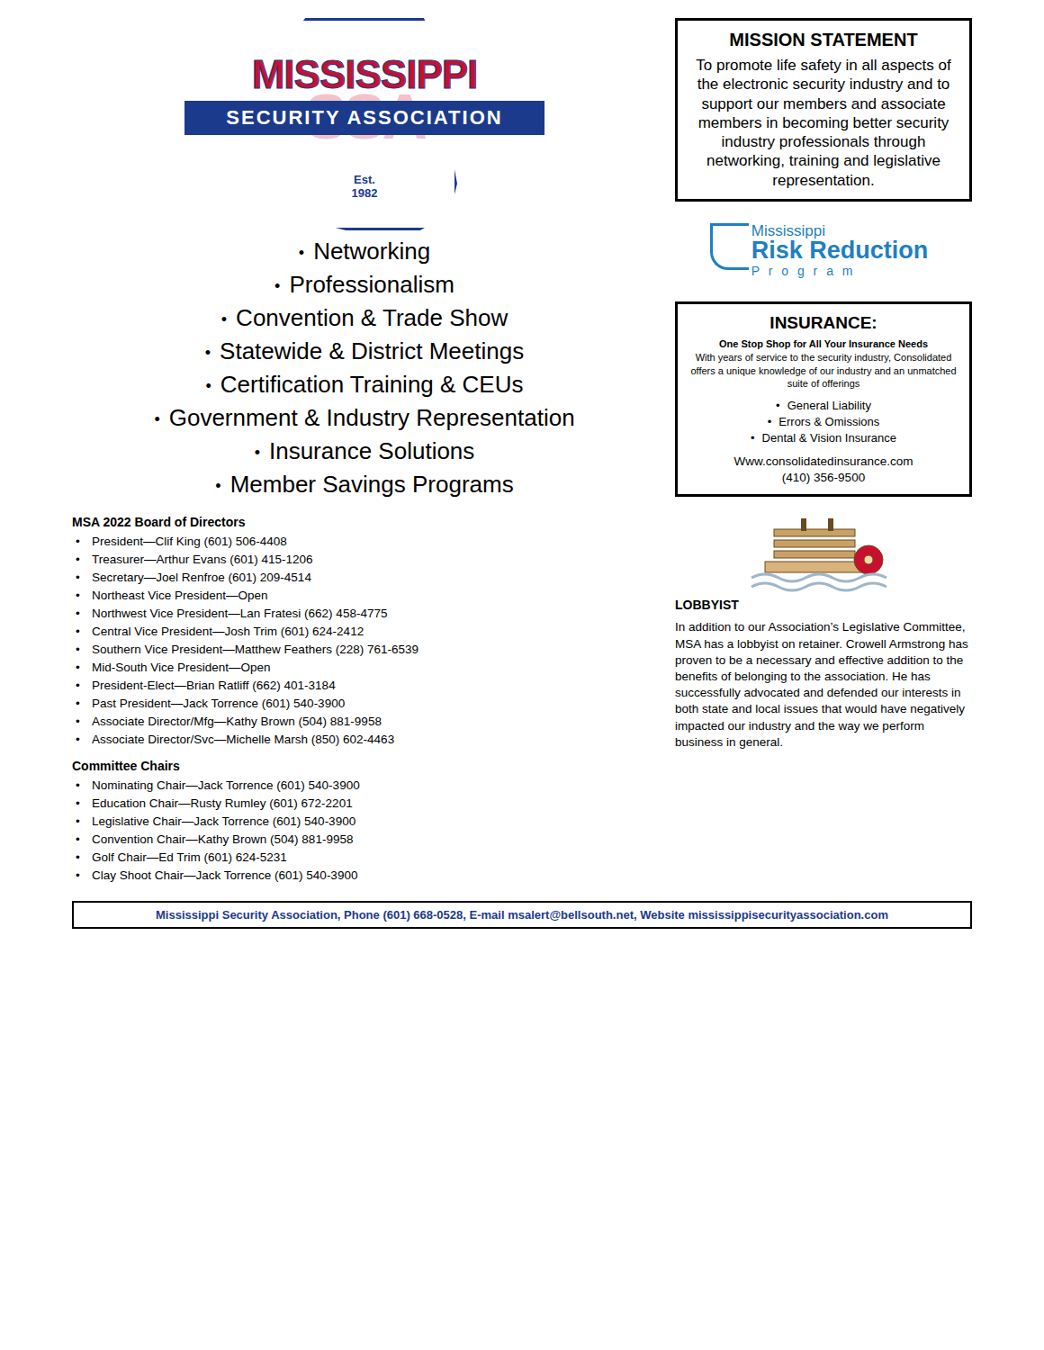SSA
MISSISSIPPI
SECURITY ASSOCIATION
Est.
1982
Networking
Professionalism
Convention & Trade Show
Statewide & District Meetings
Certification Training & CEUs
Government & Industry Representation
Insurance Solutions
Member Savings Programs
MSA 2022 Board of Directors
President—Clif King (601) 506-4408
Treasurer—Arthur Evans (601) 415-1206
Secretary—Joel Renfroe (601) 209-4514
Northeast Vice President—Open
Northwest Vice President—Lan Fratesi (662) 458-4775
Central Vice President—Josh Trim (601) 624-2412
Southern Vice President—Matthew Feathers (228) 761-6539
Mid-South Vice President—Open
President-Elect—Brian Ratliff (662) 401-3184
Past President—Jack Torrence (601) 540-3900
Associate Director/Mfg—Kathy Brown (504) 881-9958
Associate Director/Svc—Michelle Marsh (850) 602-4463
Committee Chairs
Nominating Chair—Jack Torrence (601) 540-3900
Education Chair—Rusty Rumley (601) 672-2201
Legislative Chair—Jack Torrence (601) 540-3900
Convention Chair—Kathy Brown (504) 881-9958
Golf Chair—Ed Trim (601) 624-5231
Clay Shoot Chair—Jack Torrence (601) 540-3900
MISSION STATEMENT
To promote life safety in all aspects of the electronic security industry and to support our members and associate members in becoming better security industry professionals through networking, training and legislative representation.
Mississippi
Risk Reduction
P r o g r a m
INSURANCE:
One Stop Shop for All Your Insurance Needs
With years of service to the security industry, Consolidated offers a unique knowledge of our industry and an unmatched suite of offerings
General Liability
Errors & Omissions
Dental & Vision Insurance
Www.consolidatedinsurance.com
(410) 356-9500
LOBBYIST
In addition to our Association’s Legislative Committee, MSA has a lobbyist on retainer. Crowell Armstrong has proven to be a necessary and effective addition to the benefits of belonging to the association. He has successfully advocated and defended our interests in both state and local issues that would have negatively impacted our industry and the way we perform business in general.
Mississippi Security Association, Phone (601) 668-0528, E-mail msalert@bellsouth.net, Website mississippisecurityassociation.com